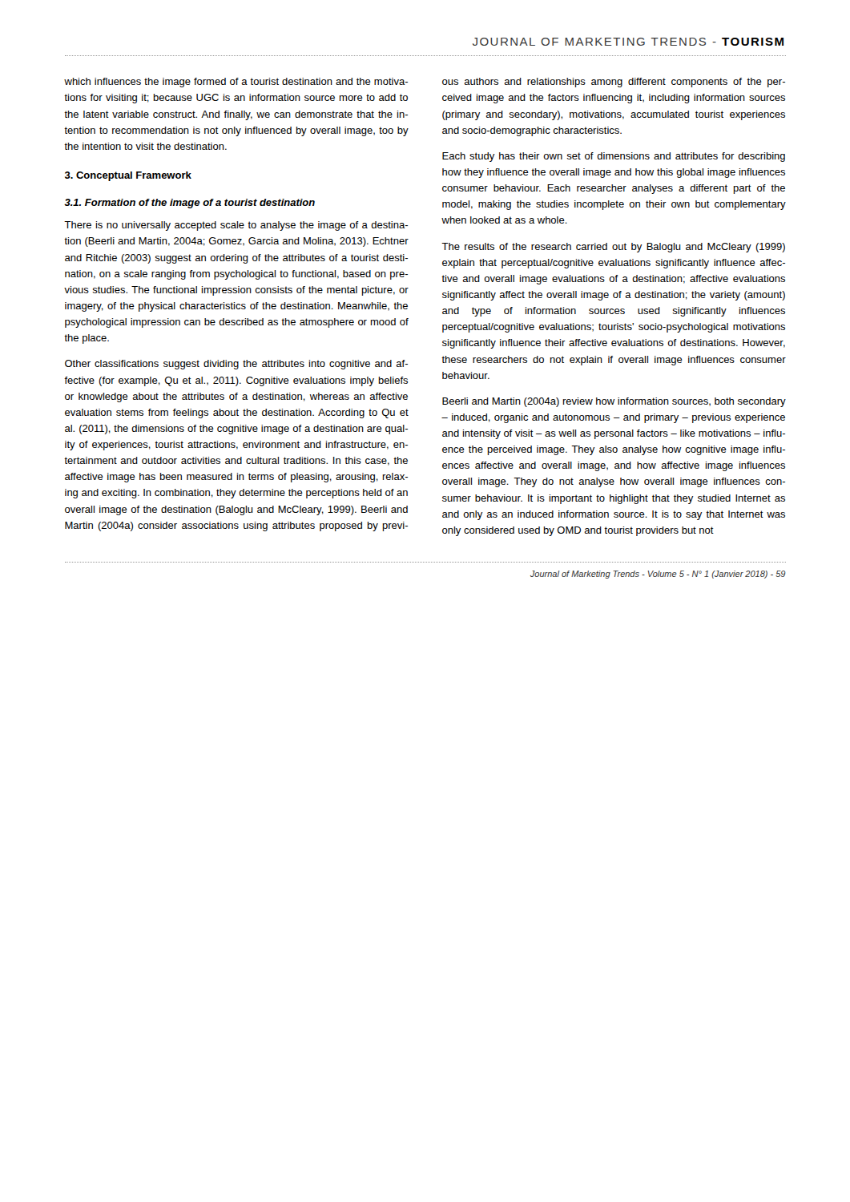JOURNAL OF MARKETING TRENDS - TOURISM
which influences the image formed of a tourist destination and the motivations for visiting it; because UGC is an information source more to add to the latent variable construct. And finally, we can demonstrate that the intention to recommendation is not only influenced by overall image, too by the intention to visit the destination.
3. Conceptual Framework
3.1. Formation of the image of a tourist destination
There is no universally accepted scale to analyse the image of a destination (Beerli and Martin, 2004a; Gomez, Garcia and Molina, 2013). Echtner and Ritchie (2003) suggest an ordering of the attributes of a tourist destination, on a scale ranging from psychological to functional, based on previous studies. The functional impression consists of the mental picture, or imagery, of the physical characteristics of the destination. Meanwhile, the psychological impression can be described as the atmosphere or mood of the place.
Other classifications suggest dividing the attributes into cognitive and affective (for example, Qu et al., 2011). Cognitive evaluations imply beliefs or knowledge about the attributes of a destination, whereas an affective evaluation stems from feelings about the destination. According to Qu et al. (2011), the dimensions of the cognitive image of a destination are quality of experiences, tourist attractions, environment and infrastructure, entertainment and outdoor activities and cultural traditions. In this case, the affective image has been measured in terms of pleasing, arousing, relaxing and exciting. In combination, they determine the perceptions held of an overall image of the destination (Baloglu and McCleary, 1999). Beerli and Martin (2004a) consider associations using attributes proposed by previous authors and relationships among different components of the perceived image and the factors influencing it, including information sources (primary and secondary), motivations, accumulated tourist experiences and socio-demographic characteristics.
Each study has their own set of dimensions and attributes for describing how they influence the overall image and how this global image influences consumer behaviour. Each researcher analyses a different part of the model, making the studies incomplete on their own but complementary when looked at as a whole.
The results of the research carried out by Baloglu and McCleary (1999) explain that perceptual/cognitive evaluations significantly influence affective and overall image evaluations of a destination; affective evaluations significantly affect the overall image of a destination; the variety (amount) and type of information sources used significantly influences perceptual/cognitive evaluations; tourists' socio-psychological motivations significantly influence their affective evaluations of destinations. However, these researchers do not explain if overall image influences consumer behaviour.
Beerli and Martin (2004a) review how information sources, both secondary – induced, organic and autonomous – and primary – previous experience and intensity of visit – as well as personal factors – like motivations – influence the perceived image. They also analyse how cognitive image influences affective and overall image, and how affective image influences overall image. They do not analyse how overall image influences consumer behaviour. It is important to highlight that they studied Internet as and only as an induced information source. It is to say that Internet was only considered used by OMD and tourist providers but not
Journal of Marketing Trends - Volume 5 - N° 1 (Janvier 2018) - 59